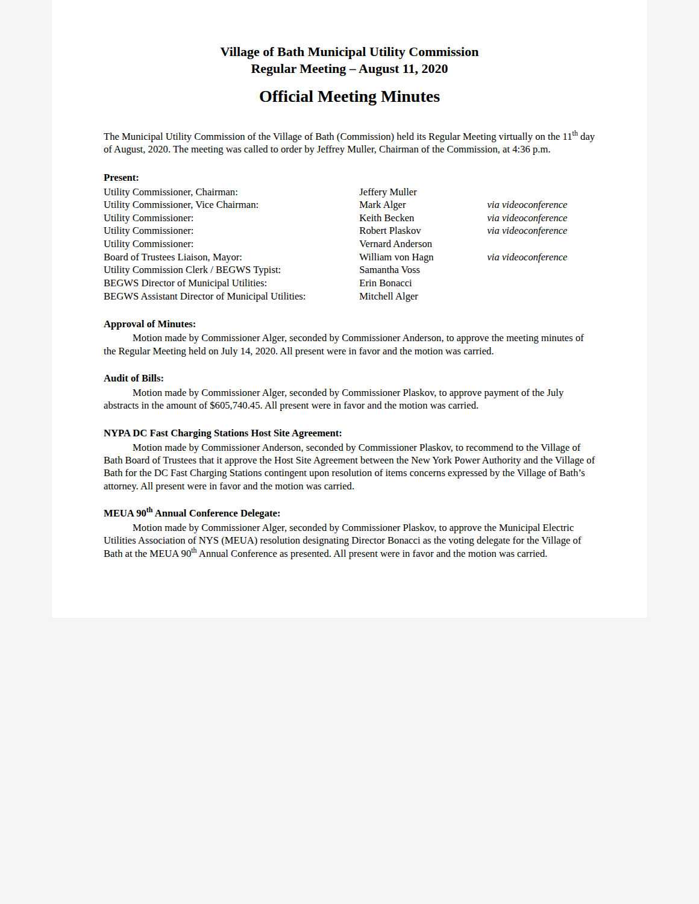Village of Bath Municipal Utility Commission
Regular Meeting – August 11, 2020
Official Meeting Minutes
The Municipal Utility Commission of the Village of Bath (Commission) held its Regular Meeting virtually on the 11th day of August, 2020. The meeting was called to order by Jeffrey Muller, Chairman of the Commission, at 4:36 p.m.
Present:
| Utility Commissioner, Chairman: | Jeffery Muller | |
| Utility Commissioner, Vice Chairman: | Mark Alger | via videoconference |
| Utility Commissioner: | Keith Becken | via videoconference |
| Utility Commissioner: | Robert Plaskov | via videoconference |
| Utility Commissioner: | Vernard Anderson | |
| Board of Trustees Liaison, Mayor: | William von Hagn | via videoconference |
| Utility Commission Clerk / BEGWS Typist: | Samantha Voss | |
| BEGWS Director of Municipal Utilities: | Erin Bonacci | |
| BEGWS Assistant Director of Municipal Utilities: | Mitchell Alger | |
Approval of Minutes:
Motion made by Commissioner Alger, seconded by Commissioner Anderson, to approve the meeting minutes of the Regular Meeting held on July 14, 2020. All present were in favor and the motion was carried.
Audit of Bills:
Motion made by Commissioner Alger, seconded by Commissioner Plaskov, to approve payment of the July abstracts in the amount of $605,740.45. All present were in favor and the motion was carried.
NYPA DC Fast Charging Stations Host Site Agreement:
Motion made by Commissioner Anderson, seconded by Commissioner Plaskov, to recommend to the Village of Bath Board of Trustees that it approve the Host Site Agreement between the New York Power Authority and the Village of Bath for the DC Fast Charging Stations contingent upon resolution of items concerns expressed by the Village of Bath’s attorney. All present were in favor and the motion was carried.
MEUA 90th Annual Conference Delegate:
Motion made by Commissioner Alger, seconded by Commissioner Plaskov, to approve the Municipal Electric Utilities Association of NYS (MEUA) resolution designating Director Bonacci as the voting delegate for the Village of Bath at the MEUA 90th Annual Conference as presented. All present were in favor and the motion was carried.